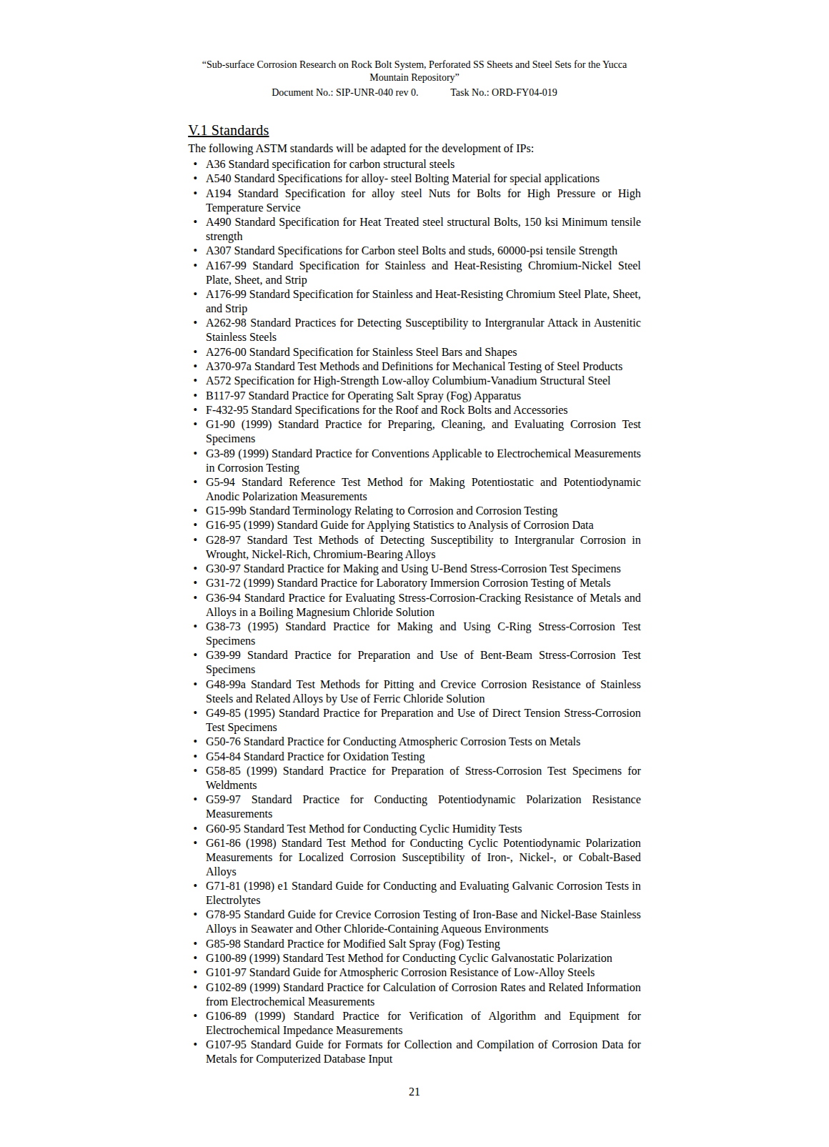“Sub-surface Corrosion Research on Rock Bolt System, Perforated SS Sheets and Steel Sets for the Yucca Mountain Repository”
Document No.: SIP-UNR-040 rev 0.Task No.: ORD-FY04-019
V.1 Standards
The following ASTM standards will be adapted for the development of IPs:
A36 Standard specification for carbon structural steels
A540 Standard Specifications for alloy- steel Bolting Material for special applications
A194 Standard Specification for alloy steel Nuts for Bolts for High Pressure or High Temperature Service
A490 Standard Specification for Heat Treated steel structural Bolts, 150 ksi Minimum tensile strength
A307 Standard Specifications for Carbon steel Bolts and studs, 60000-psi tensile Strength
A167-99 Standard Specification for Stainless and Heat-Resisting Chromium-Nickel Steel Plate, Sheet, and Strip
A176-99 Standard Specification for Stainless and Heat-Resisting Chromium Steel Plate, Sheet, and Strip
A262-98 Standard Practices for Detecting Susceptibility to Intergranular Attack in Austenitic Stainless Steels
A276-00 Standard Specification for Stainless Steel Bars and Shapes
A370-97a Standard Test Methods and Definitions for Mechanical Testing of Steel Products
A572 Specification for High-Strength Low-alloy Columbium-Vanadium Structural Steel
B117-97 Standard Practice for Operating Salt Spray (Fog) Apparatus
F-432-95 Standard Specifications for the Roof and Rock Bolts and Accessories
G1-90 (1999) Standard Practice for Preparing, Cleaning, and Evaluating Corrosion Test Specimens
G3-89 (1999) Standard Practice for Conventions Applicable to Electrochemical Measurements in Corrosion Testing
G5-94 Standard Reference Test Method for Making Potentiostatic and Potentiodynamic Anodic Polarization Measurements
G15-99b Standard Terminology Relating to Corrosion and Corrosion Testing
G16-95 (1999) Standard Guide for Applying Statistics to Analysis of Corrosion Data
G28-97 Standard Test Methods of Detecting Susceptibility to Intergranular Corrosion in Wrought, Nickel-Rich, Chromium-Bearing Alloys
G30-97 Standard Practice for Making and Using U-Bend Stress-Corrosion Test Specimens
G31-72 (1999) Standard Practice for Laboratory Immersion Corrosion Testing of Metals
G36-94 Standard Practice for Evaluating Stress-Corrosion-Cracking Resistance of Metals and Alloys in a Boiling Magnesium Chloride Solution
G38-73 (1995) Standard Practice for Making and Using C-Ring Stress-Corrosion Test Specimens
G39-99 Standard Practice for Preparation and Use of Bent-Beam Stress-Corrosion Test Specimens
G48-99a Standard Test Methods for Pitting and Crevice Corrosion Resistance of Stainless Steels and Related Alloys by Use of Ferric Chloride Solution
G49-85 (1995) Standard Practice for Preparation and Use of Direct Tension Stress-Corrosion Test Specimens
G50-76 Standard Practice for Conducting Atmospheric Corrosion Tests on Metals
G54-84 Standard Practice for Oxidation Testing
G58-85 (1999) Standard Practice for Preparation of Stress-Corrosion Test Specimens for Weldments
G59-97 Standard Practice for Conducting Potentiodynamic Polarization Resistance Measurements
G60-95 Standard Test Method for Conducting Cyclic Humidity Tests
G61-86 (1998) Standard Test Method for Conducting Cyclic Potentiodynamic Polarization Measurements for Localized Corrosion Susceptibility of Iron-, Nickel-, or Cobalt-Based Alloys
G71-81 (1998) e1 Standard Guide for Conducting and Evaluating Galvanic Corrosion Tests in Electrolytes
G78-95 Standard Guide for Crevice Corrosion Testing of Iron-Base and Nickel-Base Stainless Alloys in Seawater and Other Chloride-Containing Aqueous Environments
G85-98 Standard Practice for Modified Salt Spray (Fog) Testing
G100-89 (1999) Standard Test Method for Conducting Cyclic Galvanostatic Polarization
G101-97 Standard Guide for Atmospheric Corrosion Resistance of Low-Alloy Steels
G102-89 (1999) Standard Practice for Calculation of Corrosion Rates and Related Information from Electrochemical Measurements
G106-89 (1999) Standard Practice for Verification of Algorithm and Equipment for Electrochemical Impedance Measurements
G107-95 Standard Guide for Formats for Collection and Compilation of Corrosion Data for Metals for Computerized Database Input
21